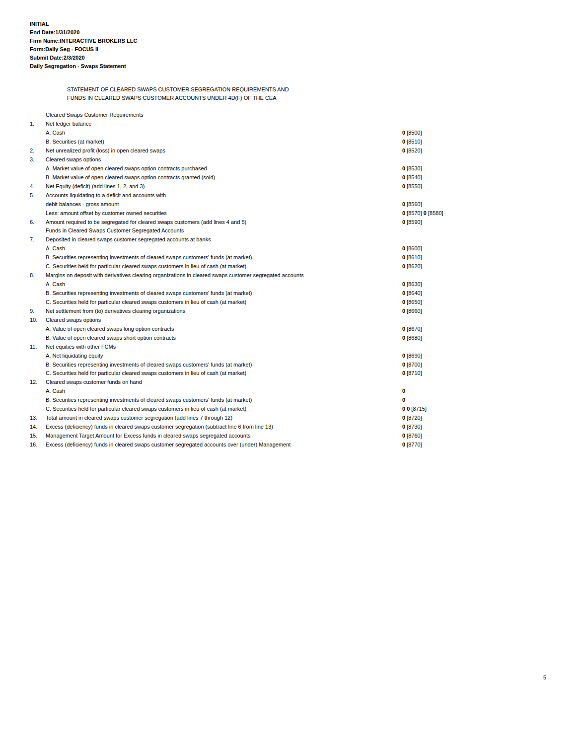INITIAL
End Date:1/31/2020
Firm Name:INTERACTIVE BROKERS LLC
Form:Daily Seg - FOCUS II
Submit Date:2/3/2020
Daily Segregation - Swaps Statement
STATEMENT OF CLEARED SWAPS CUSTOMER SEGREGATION REQUIREMENTS AND
FUNDS IN CLEARED SWAPS CUSTOMER ACCOUNTS UNDER 4D(F) OF THE CEA
| | Cleared Swaps Customer Requirements | |
| 1. | Net ledger balance | |
| | A. Cash | 0 [8500] |
| | B. Securities (at market) | 0 [8510] |
| 2. | Net unrealized profit (loss) in open cleared swaps | 0 [8520] |
| 3. | Cleared swaps options | |
| | A. Market value of open cleared swaps option contracts purchased | 0 [8530] |
| | B. Market value of open cleared swaps option contracts granted (sold) | 0 [8540] |
| 4. | Net Equity (deficit) (add lines 1, 2, and 3) | 0 [8550] |
| 5. | Accounts liquidating to a deficit and accounts with | |
| | debit balances - gross amount | 0 [8560] |
| | Less: amount offset by customer owned securities | 0 [8570] 0 [8580] |
| 6. | Amount required to be segregated for cleared swaps customers (add lines 4 and 5) | 0 [8590] |
| | Funds in Cleared Swaps Customer Segregated Accounts | |
| 7. | Deposited in cleared swaps customer segregated accounts at banks | |
| | A. Cash | 0 [8600] |
| | B. Securities representing investments of cleared swaps customers' funds (at market) | 0 [8610] |
| | C. Securities held for particular cleared swaps customers in lieu of cash (at market) | 0 [8620] |
| 8. | Margins on deposit with derivatives clearing organizations in cleared swaps customer segregated accounts | |
| | A. Cash | 0 [8630] |
| | B. Securities representing investments of cleared swaps customers' funds (at market) | 0 [8640] |
| | C. Securities held for particular cleared swaps customers in lieu of cash (at market) | 0 [8650] |
| 9. | Net settlement from (to) derivatives clearing organizations | 0 [8660] |
| 10. | Cleared swaps options | |
| | A. Value of open cleared swaps long option contracts | 0 [8670] |
| | B. Value of open cleared swaps short option contracts | 0 [8680] |
| 11. | Net equities with other FCMs | |
| | A. Net liquidating equity | 0 [8690] |
| | B. Securities representing investments of cleared swaps customers' funds (at market) | 0 [8700] |
| | C. Securities held for particular cleared swaps customers in lieu of cash (at market) | 0 [8710] |
| 12. | Cleared swaps customer funds on hand | |
| | A. Cash | 0 |
| | B. Securities representing investments of cleared swaps customers' funds (at market) | 0 |
| | C. Securities held for particular cleared swaps customers in lieu of cash (at market) | 0 0 [8715] |
| 13. | Total amount in cleared swaps customer segregation (add lines 7 through 12) | 0 [8720] |
| 14. | Excess (deficiency) funds in cleared swaps customer segregation (subtract line 6 from line 13) | 0 [8730] |
| 15. | Management Target Amount for Excess funds in cleared swaps segregated accounts | 0 [8760] |
| 16. | Excess (deficiency) funds in cleared swaps customer segregated accounts over (under) Management | 0 [8770] |
5